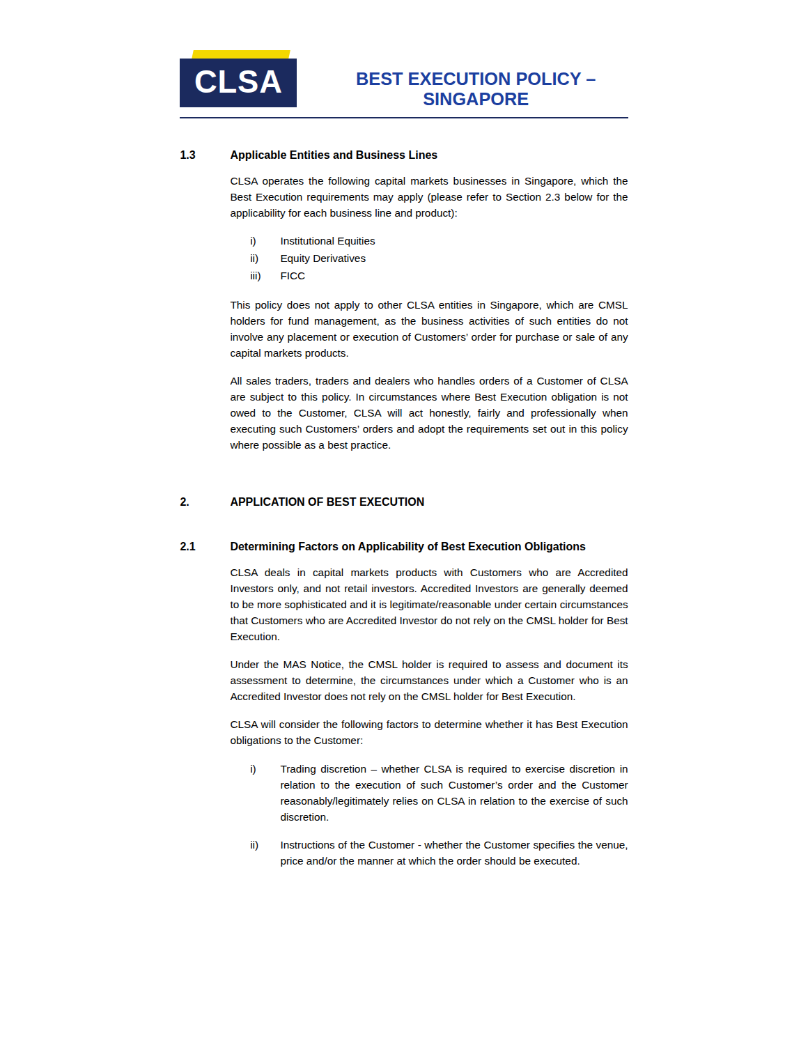CLSA
BEST EXECUTION POLICY – SINGAPORE
1.3
Applicable Entities and Business Lines
CLSA operates the following capital markets businesses in Singapore, which the Best Execution requirements may apply (please refer to Section 2.3 below for the applicability for each business line and product):
Institutional Equities
Equity Derivatives
FICC
This policy does not apply to other CLSA entities in Singapore, which are CMSL holders for fund management, as the business activities of such entities do not involve any placement or execution of Customers’ order for purchase or sale of any capital markets products.
All sales traders, traders and dealers who handles orders of a Customer of CLSA are subject to this policy. In circumstances where Best Execution obligation is not owed to the Customer, CLSA will act honestly, fairly and professionally when executing such Customers’ orders and adopt the requirements set out in this policy where possible as a best practice.
2.
APPLICATION OF BEST EXECUTION
2.1
Determining Factors on Applicability of Best Execution Obligations
CLSA deals in capital markets products with Customers who are Accredited Investors only, and not retail investors. Accredited Investors are generally deemed to be more sophisticated and it is legitimate/reasonable under certain circumstances that Customers who are Accredited Investor do not rely on the CMSL holder for Best Execution.
Under the MAS Notice, the CMSL holder is required to assess and document its assessment to determine, the circumstances under which a Customer who is an Accredited Investor does not rely on the CMSL holder for Best Execution.
CLSA will consider the following factors to determine whether it has Best Execution obligations to the Customer:
Trading discretion – whether CLSA is required to exercise discretion in relation to the execution of such Customer’s order and the Customer reasonably/legitimately relies on CLSA in relation to the exercise of such discretion.
Instructions of the Customer - whether the Customer specifies the venue, price and/or the manner at which the order should be executed.